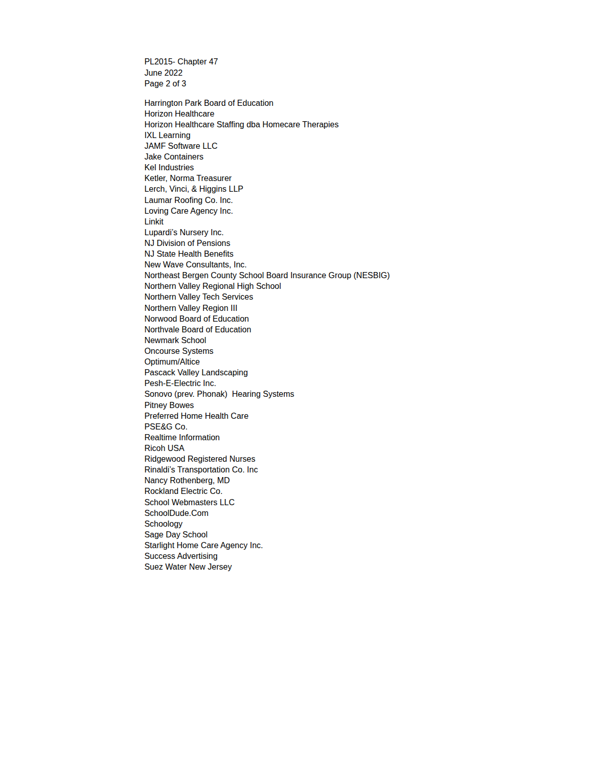PL2015- Chapter 47
June 2022
Page 2 of 3
Harrington Park Board of Education
Horizon Healthcare
Horizon Healthcare Staffing dba Homecare Therapies
IXL Learning
JAMF Software LLC
Jake Containers
Kel Industries
Ketler, Norma Treasurer
Lerch, Vinci, & Higgins LLP
Laumar Roofing Co. Inc.
Loving Care Agency Inc.
Linkit
Lupardi’s Nursery Inc.
NJ Division of Pensions
NJ State Health Benefits
New Wave Consultants, Inc.
Northeast Bergen County School Board Insurance Group (NESBIG)
Northern Valley Regional High School
Northern Valley Tech Services
Northern Valley Region III
Norwood Board of Education
Northvale Board of Education
Newmark School
Oncourse Systems
Optimum/Altice
Pascack Valley Landscaping
Pesh-E-Electric Inc.
Sonovo (prev. Phonak) Hearing Systems
Pitney Bowes
Preferred Home Health Care
PSE&G Co.
Realtime Information
Ricoh USA
Ridgewood Registered Nurses
Rinaldi’s Transportation Co. Inc
Nancy Rothenberg, MD
Rockland Electric Co.
School Webmasters LLC
SchoolDude.Com
Schoology
Sage Day School
Starlight Home Care Agency Inc.
Success Advertising
Suez Water New Jersey